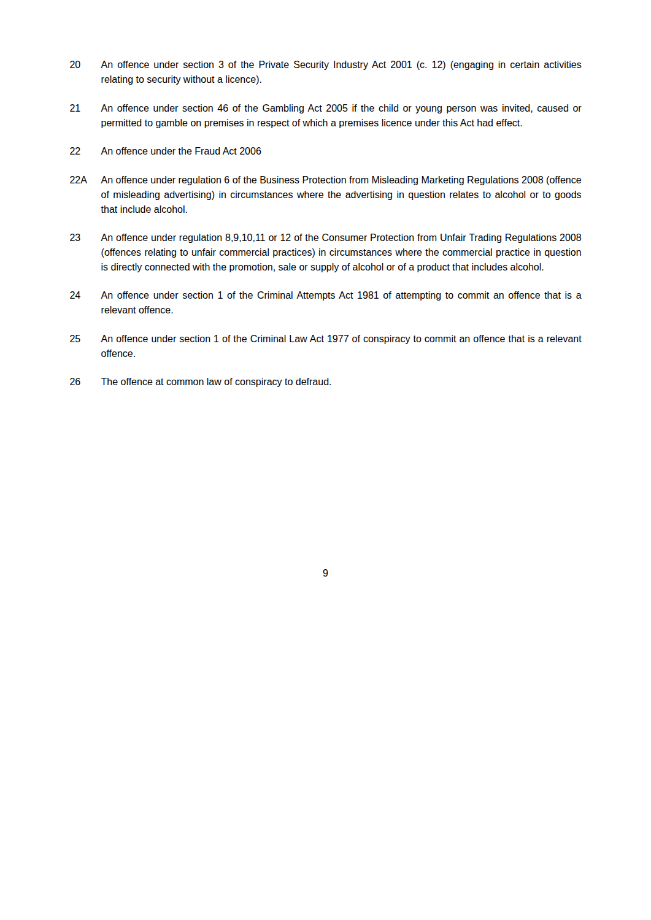20
An offence under section 3 of the Private Security Industry Act 2001 (c. 12) (engaging in certain activities relating to security without a licence).
21
An offence under section 46 of the Gambling Act 2005 if the child or young person was invited, caused or permitted to gamble on premises in respect of which a premises licence under this Act had effect.
22
An offence under the Fraud Act 2006
22A
An offence under regulation 6 of the Business Protection from Misleading Marketing Regulations 2008 (offence of misleading advertising) in circumstances where the advertising in question relates to alcohol or to goods that include alcohol.
23
An offence under regulation 8,9,10,11 or 12 of the Consumer Protection from Unfair Trading Regulations 2008 (offences relating to unfair commercial practices) in circumstances where the commercial practice in question is directly connected with the promotion, sale or supply of alcohol or of a product that includes alcohol.
24
An offence under section 1 of the Criminal Attempts Act 1981 of attempting to commit an offence that is a relevant offence.
25
An offence under section 1 of the Criminal Law Act 1977 of conspiracy to commit an offence that is a relevant offence.
26
The offence at common law of conspiracy to defraud.
9